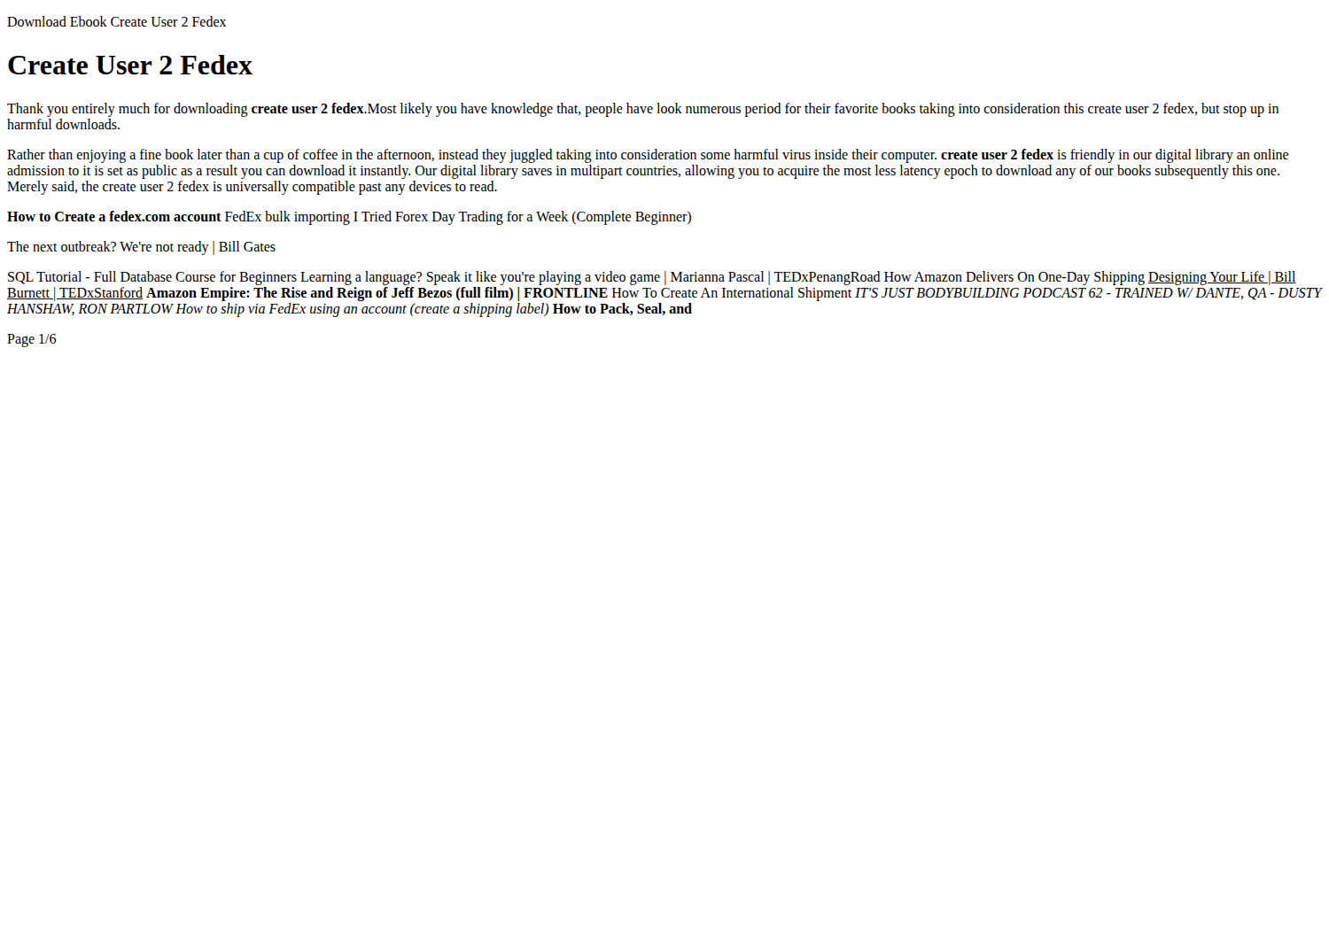Download Ebook Create User 2 Fedex
Create User 2 Fedex
Thank you entirely much for downloading create user 2 fedex.Most likely you have knowledge that, people have look numerous period for their favorite books taking into consideration this create user 2 fedex, but stop up in harmful downloads.
Rather than enjoying a fine book later than a cup of coffee in the afternoon, instead they juggled taking into consideration some harmful virus inside their computer. create user 2 fedex is friendly in our digital library an online admission to it is set as public as a result you can download it instantly. Our digital library saves in multipart countries, allowing you to acquire the most less latency epoch to download any of our books subsequently this one. Merely said, the create user 2 fedex is universally compatible past any devices to read.
How to Create a fedex.com account FedEx bulk importing I Tried Forex Day Trading for a Week (Complete Beginner)
The next outbreak? We're not ready | Bill Gates
SQL Tutorial - Full Database Course for Beginners Learning a language? Speak it like you're playing a video game | Marianna Pascal | TEDxPenangRoad How Amazon Delivers On One-Day Shipping Designing Your Life | Bill Burnett | TEDxStanford Amazon Empire: The Rise and Reign of Jeff Bezos (full film) | FRONTLINE How To Create An International Shipment IT'S JUST BODYBUILDING PODCAST 62 - TRAINED W/ DANTE, QA - DUSTY HANSHAW, RON PARTLOW How to ship via FedEx using an account (create a shipping label) How to Pack, Seal, and
Page 1/6